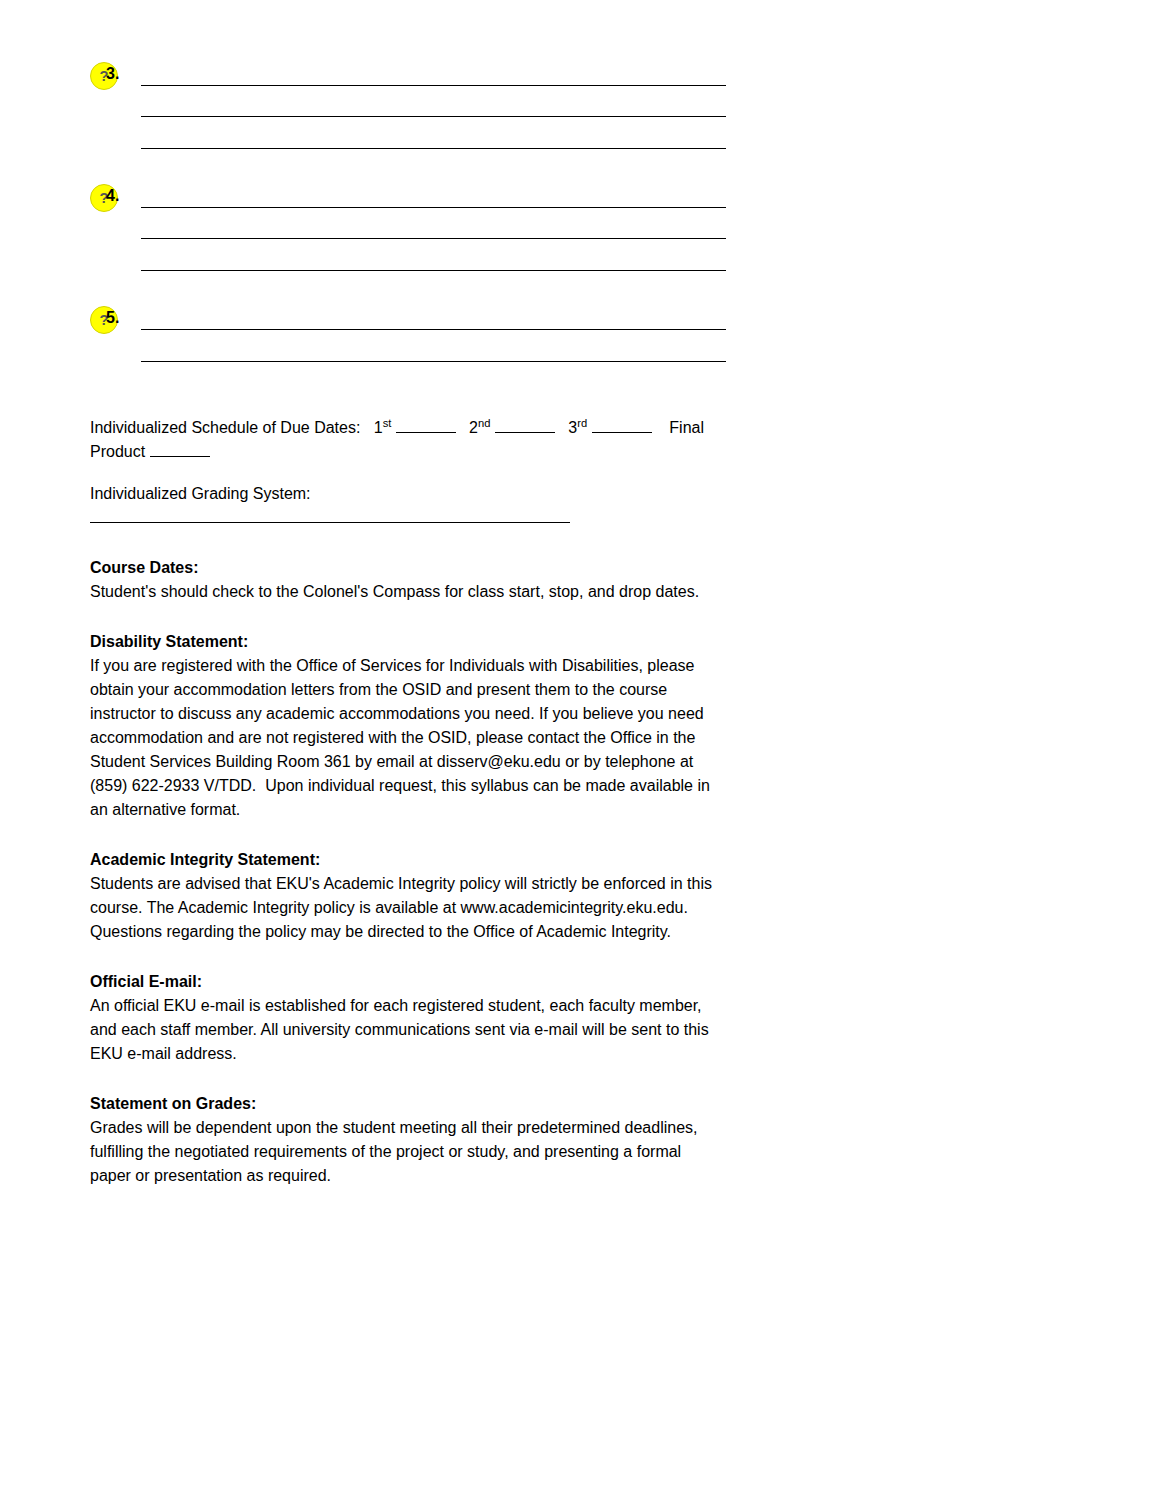?3.
?4.
?5.
Individualized Schedule of Due Dates: 1st 2nd 3rd Final Product
Individualized Grading System:
Course Dates:
Student's should check to the Colonel's Compass for class start, stop, and drop dates.
Disability Statement:
If you are registered with the Office of Services for Individuals with Disabilities, please obtain your accommodation letters from the OSID and present them to the course instructor to discuss any academic accommodations you need. If you believe you need accommodation and are not registered with the OSID, please contact the Office in the Student Services Building Room 361 by email at disserv@eku.edu or by telephone at (859) 622-2933 V/TDD. Upon individual request, this syllabus can be made available in an alternative format.
Academic Integrity Statement:
Students are advised that EKU's Academic Integrity policy will strictly be enforced in this course. The Academic Integrity policy is available at www.academicintegrity.eku.edu. Questions regarding the policy may be directed to the Office of Academic Integrity.
Official E-mail:
An official EKU e-mail is established for each registered student, each faculty member, and each staff member. All university communications sent via e-mail will be sent to this EKU e-mail address.
Statement on Grades:
Grades will be dependent upon the student meeting all their predetermined deadlines, fulfilling the negotiated requirements of the project or study, and presenting a formal paper or presentation as required.